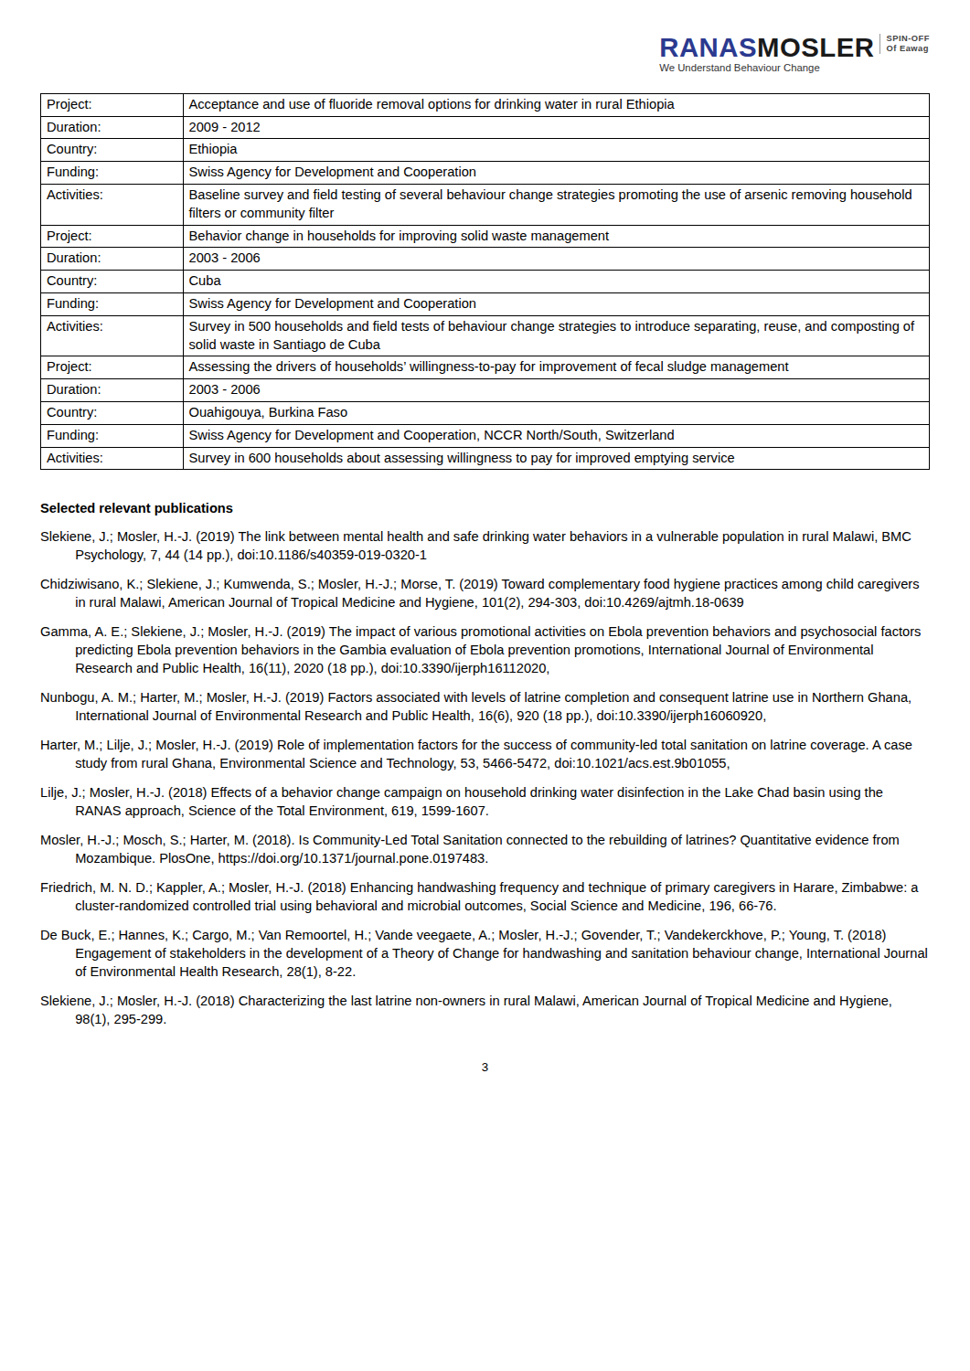RANAS MOSLER SPIN-OFF
Of Eawag
We Understand Behaviour Change
| Project: | Acceptance and use of fluoride removal options for drinking water in rural Ethiopia |
| Duration: | 2009 - 2012 |
| Country: | Ethiopia |
| Funding: | Swiss Agency for Development and Cooperation |
| Activities: | Baseline survey and field testing of several behaviour change strategies promoting the use of arsenic removing household filters or community filter |
| Project: | Behavior change in households for improving solid waste management |
| Duration: | 2003 - 2006 |
| Country: | Cuba |
| Funding: | Swiss Agency for Development and Cooperation |
| Activities: | Survey in 500 households and field tests of behaviour change strategies to introduce separating, reuse, and composting of solid waste in Santiago de Cuba |
| Project: | Assessing the drivers of households’ willingness-to-pay for improvement of fecal sludge management |
| Duration: | 2003 - 2006 |
| Country: | Ouahigouya, Burkina Faso |
| Funding: | Swiss Agency for Development and Cooperation, NCCR North/South, Switzerland |
| Activities: | Survey in 600 households about assessing willingness to pay for improved emptying service |
Selected relevant publications
Slekiene, J.; Mosler, H.-J. (2019) The link between mental health and safe drinking water behaviors in a vulnerable population in rural Malawi, BMC Psychology, 7, 44 (14 pp.), doi:10.1186/s40359-019-0320-1
Chidziwisano, K.; Slekiene, J.; Kumwenda, S.; Mosler, H.-J.; Morse, T. (2019) Toward complementary food hygiene practices among child caregivers in rural Malawi, American Journal of Tropical Medicine and Hygiene, 101(2), 294-303, doi:10.4269/ajtmh.18-0639
Gamma, A. E.; Slekiene, J.; Mosler, H.-J. (2019) The impact of various promotional activities on Ebola prevention behaviors and psychosocial factors predicting Ebola prevention behaviors in the Gambia evaluation of Ebola prevention promotions, International Journal of Environmental Research and Public Health, 16(11), 2020 (18 pp.), doi:10.3390/ijerph16112020,
Nunbogu, A. M.; Harter, M.; Mosler, H.-J. (2019) Factors associated with levels of latrine completion and consequent latrine use in Northern Ghana, International Journal of Environmental Research and Public Health, 16(6), 920 (18 pp.), doi:10.3390/ijerph16060920,
Harter, M.; Lilje, J.; Mosler, H.-J. (2019) Role of implementation factors for the success of community-led total sanitation on latrine coverage. A case study from rural Ghana, Environmental Science and Technology, 53, 5466-5472, doi:10.1021/acs.est.9b01055,
Lilje, J.; Mosler, H.-J. (2018) Effects of a behavior change campaign on household drinking water disinfection in the Lake Chad basin using the RANAS approach, Science of the Total Environment, 619, 1599-1607.
Mosler, H.-J.; Mosch, S.; Harter, M. (2018). Is Community-Led Total Sanitation connected to the rebuilding of latrines? Quantitative evidence from Mozambique. PlosOne, https://doi.org/10.1371/journal.pone.0197483.
Friedrich, M. N. D.; Kappler, A.; Mosler, H.-J. (2018) Enhancing handwashing frequency and technique of primary caregivers in Harare, Zimbabwe: a cluster-randomized controlled trial using behavioral and microbial outcomes, Social Science and Medicine, 196, 66-76.
De Buck, E.; Hannes, K.; Cargo, M.; Van Remoortel, H.; Vande veegaete, A.; Mosler, H.-J.; Govender, T.; Vandekerckhove, P.; Young, T. (2018) Engagement of stakeholders in the development of a Theory of Change for handwashing and sanitation behaviour change, International Journal of Environmental Health Research, 28(1), 8-22.
Slekiene, J.; Mosler, H.-J. (2018) Characterizing the last latrine non-owners in rural Malawi, American Journal of Tropical Medicine and Hygiene, 98(1), 295-299.
3